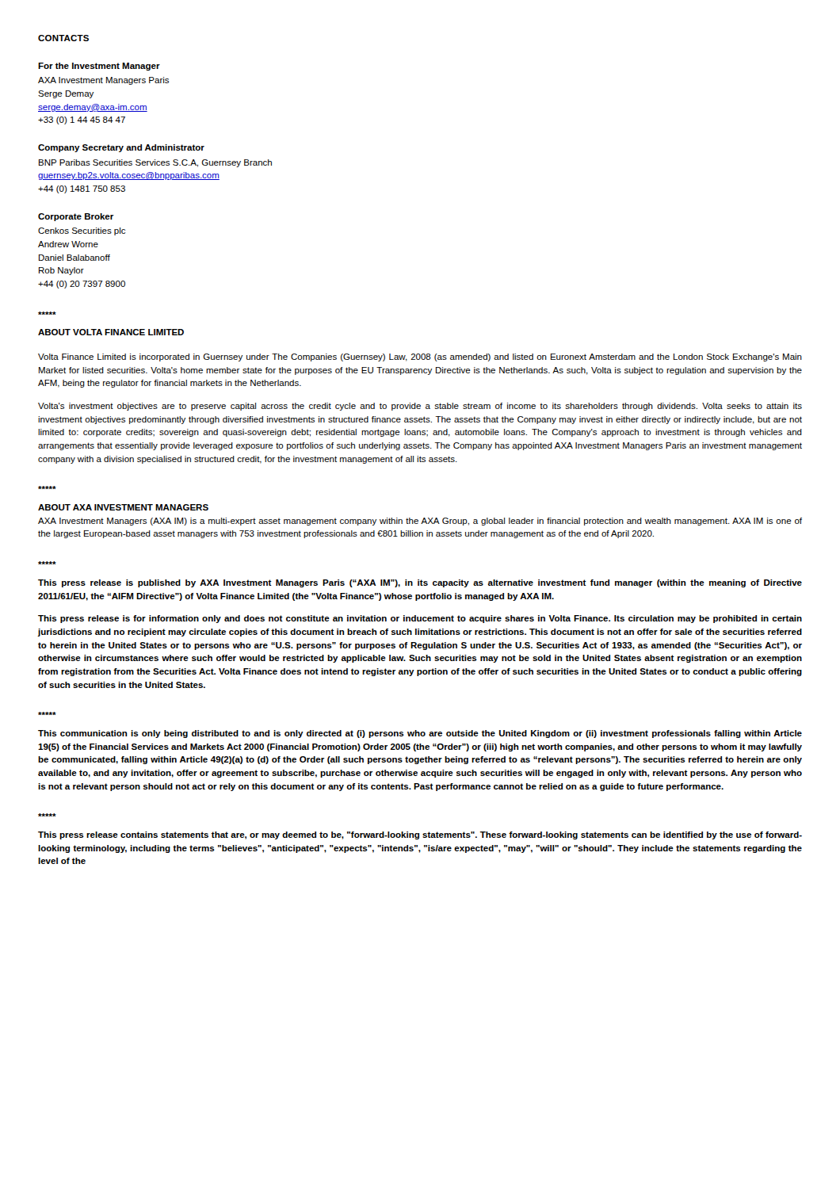CONTACTS
For the Investment Manager
AXA Investment Managers Paris
Serge Demay
serge.demay@axa-im.com
+33 (0) 1 44 45 84 47
Company Secretary and Administrator
BNP Paribas Securities Services S.C.A, Guernsey Branch
guernsey.bp2s.volta.cosec@bnpparibas.com
+44 (0) 1481 750 853
Corporate Broker
Cenkos Securities plc
Andrew Worne
Daniel Balabanoff
Rob Naylor
+44 (0) 20 7397 8900
*****
ABOUT VOLTA FINANCE LIMITED
Volta Finance Limited is incorporated in Guernsey under The Companies (Guernsey) Law, 2008 (as amended) and listed on Euronext Amsterdam and the London Stock Exchange's Main Market for listed securities. Volta's home member state for the purposes of the EU Transparency Directive is the Netherlands. As such, Volta is subject to regulation and supervision by the AFM, being the regulator for financial markets in the Netherlands.
Volta's investment objectives are to preserve capital across the credit cycle and to provide a stable stream of income to its shareholders through dividends. Volta seeks to attain its investment objectives predominantly through diversified investments in structured finance assets. The assets that the Company may invest in either directly or indirectly include, but are not limited to: corporate credits; sovereign and quasi-sovereign debt; residential mortgage loans; and, automobile loans. The Company's approach to investment is through vehicles and arrangements that essentially provide leveraged exposure to portfolios of such underlying assets. The Company has appointed AXA Investment Managers Paris an investment management company with a division specialised in structured credit, for the investment management of all its assets.
*****
ABOUT AXA INVESTMENT MANAGERS
AXA Investment Managers (AXA IM) is a multi-expert asset management company within the AXA Group, a global leader in financial protection and wealth management. AXA IM is one of the largest European-based asset managers with 753 investment professionals and €801 billion in assets under management as of the end of April 2020.
*****
This press release is published by AXA Investment Managers Paris (“AXA IM”), in its capacity as alternative investment fund manager (within the meaning of Directive 2011/61/EU, the “AIFM Directive”) of Volta Finance Limited (the "Volta Finance") whose portfolio is managed by AXA IM.
This press release is for information only and does not constitute an invitation or inducement to acquire shares in Volta Finance. Its circulation may be prohibited in certain jurisdictions and no recipient may circulate copies of this document in breach of such limitations or restrictions. This document is not an offer for sale of the securities referred to herein in the United States or to persons who are “U.S. persons” for purposes of Regulation S under the U.S. Securities Act of 1933, as amended (the “Securities Act”), or otherwise in circumstances where such offer would be restricted by applicable law. Such securities may not be sold in the United States absent registration or an exemption from registration from the Securities Act. Volta Finance does not intend to register any portion of the offer of such securities in the United States or to conduct a public offering of such securities in the United States.
*****
This communication is only being distributed to and is only directed at (i) persons who are outside the United Kingdom or (ii) investment professionals falling within Article 19(5) of the Financial Services and Markets Act 2000 (Financial Promotion) Order 2005 (the “Order”) or (iii) high net worth companies, and other persons to whom it may lawfully be communicated, falling within Article 49(2)(a) to (d) of the Order (all such persons together being referred to as “relevant persons”). The securities referred to herein are only available to, and any invitation, offer or agreement to subscribe, purchase or otherwise acquire such securities will be engaged in only with, relevant persons. Any person who is not a relevant person should not act or rely on this document or any of its contents. Past performance cannot be relied on as a guide to future performance.
*****
This press release contains statements that are, or may deemed to be, "forward-looking statements". These forward-looking statements can be identified by the use of forward-looking terminology, including the terms "believes", "anticipated", "expects", "intends", "is/are expected", "may", "will" or "should". They include the statements regarding the level of the